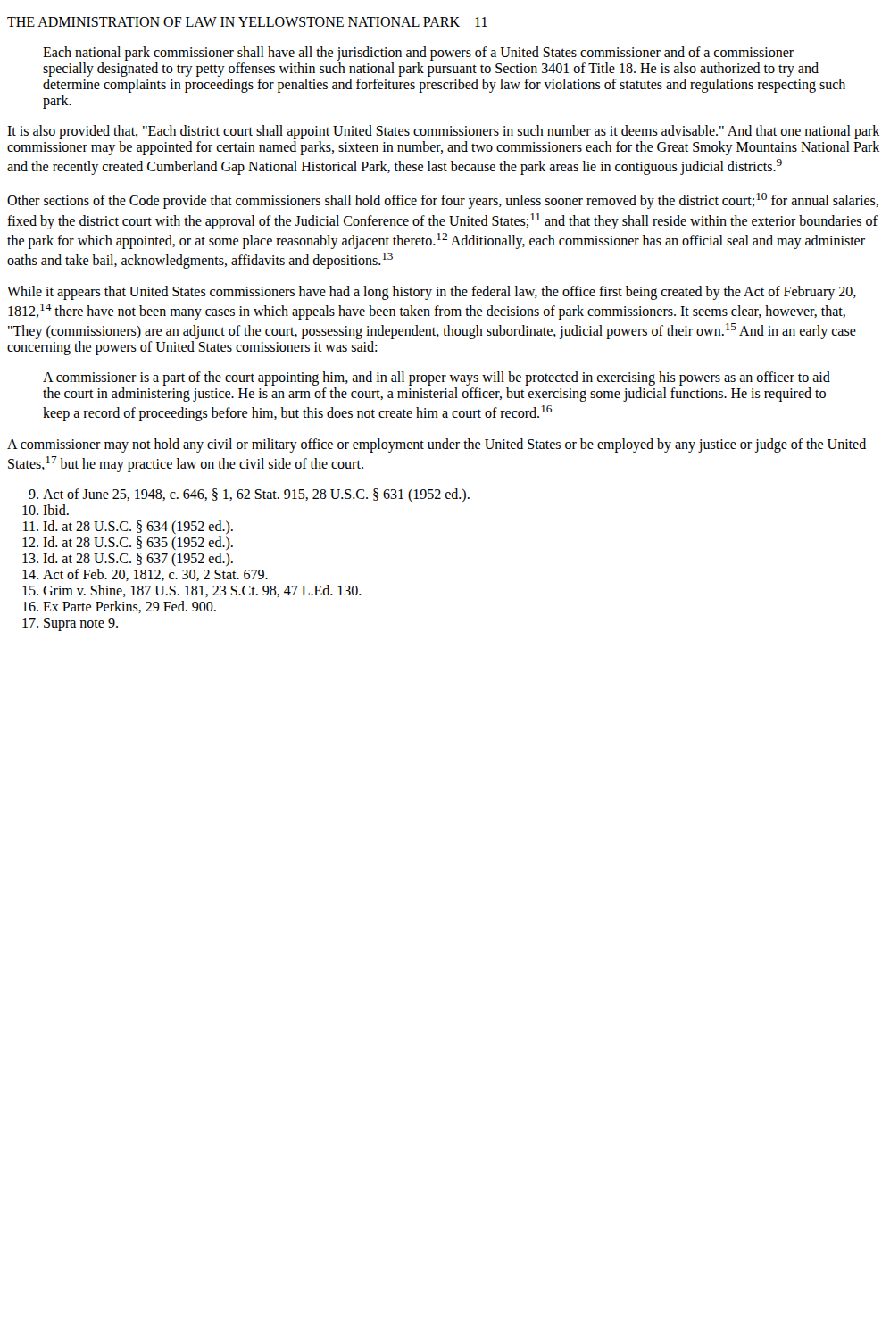THE ADMINISTRATION OF LAW IN YELLOWSTONE NATIONAL PARK 11
Each national park commissioner shall have all the jurisdiction and powers of a United States commissioner and of a commissioner specially designated to try petty offenses within such national park pursuant to Section 3401 of Title 18. He is also authorized to try and determine complaints in proceedings for penalties and forfeitures prescribed by law for violations of statutes and regulations respecting such park.
It is also provided that, "Each district court shall appoint United States commissioners in such number as it deems advisable." And that one national park commissioner may be appointed for certain named parks, sixteen in number, and two commissioners each for the Great Smoky Mountains National Park and the recently created Cumberland Gap National Historical Park, these last because the park areas lie in contiguous judicial districts.9
Other sections of the Code provide that commissioners shall hold office for four years, unless sooner removed by the district court;10 for annual salaries, fixed by the district court with the approval of the Judicial Conference of the United States;11 and that they shall reside within the exterior boundaries of the park for which appointed, or at some place reasonably adjacent thereto.12 Additionally, each commissioner has an official seal and may administer oaths and take bail, acknowledgments, affidavits and depositions.13
While it appears that United States commissioners have had a long history in the federal law, the office first being created by the Act of February 20, 1812,14 there have not been many cases in which appeals have been taken from the decisions of park commissioners. It seems clear, however, that, "They (commissioners) are an adjunct of the court, possessing independent, though subordinate, judicial powers of their own.15 And in an early case concerning the powers of United States comissioners it was said:
A commissioner is a part of the court appointing him, and in all proper ways will be protected in exercising his powers as an officer to aid the court in administering justice. He is an arm of the court, a ministerial officer, but exercising some judicial functions. He is required to keep a record of proceedings before him, but this does not create him a court of record.16
A commissioner may not hold any civil or military office or employment under the United States or be employed by any justice or judge of the United States,17 but he may practice law on the civil side of the court.
Act of June 25, 1948, c. 646, § 1, 62 Stat. 915, 28 U.S.C. § 631 (1952 ed.).
Ibid.
Id. at 28 U.S.C. § 634 (1952 ed.).
Id. at 28 U.S.C. § 635 (1952 ed.).
Id. at 28 U.S.C. § 637 (1952 ed.).
Act of Feb. 20, 1812, c. 30, 2 Stat. 679.
Grim v. Shine, 187 U.S. 181, 23 S.Ct. 98, 47 L.Ed. 130.
Ex Parte Perkins, 29 Fed. 900.
Supra note 9.